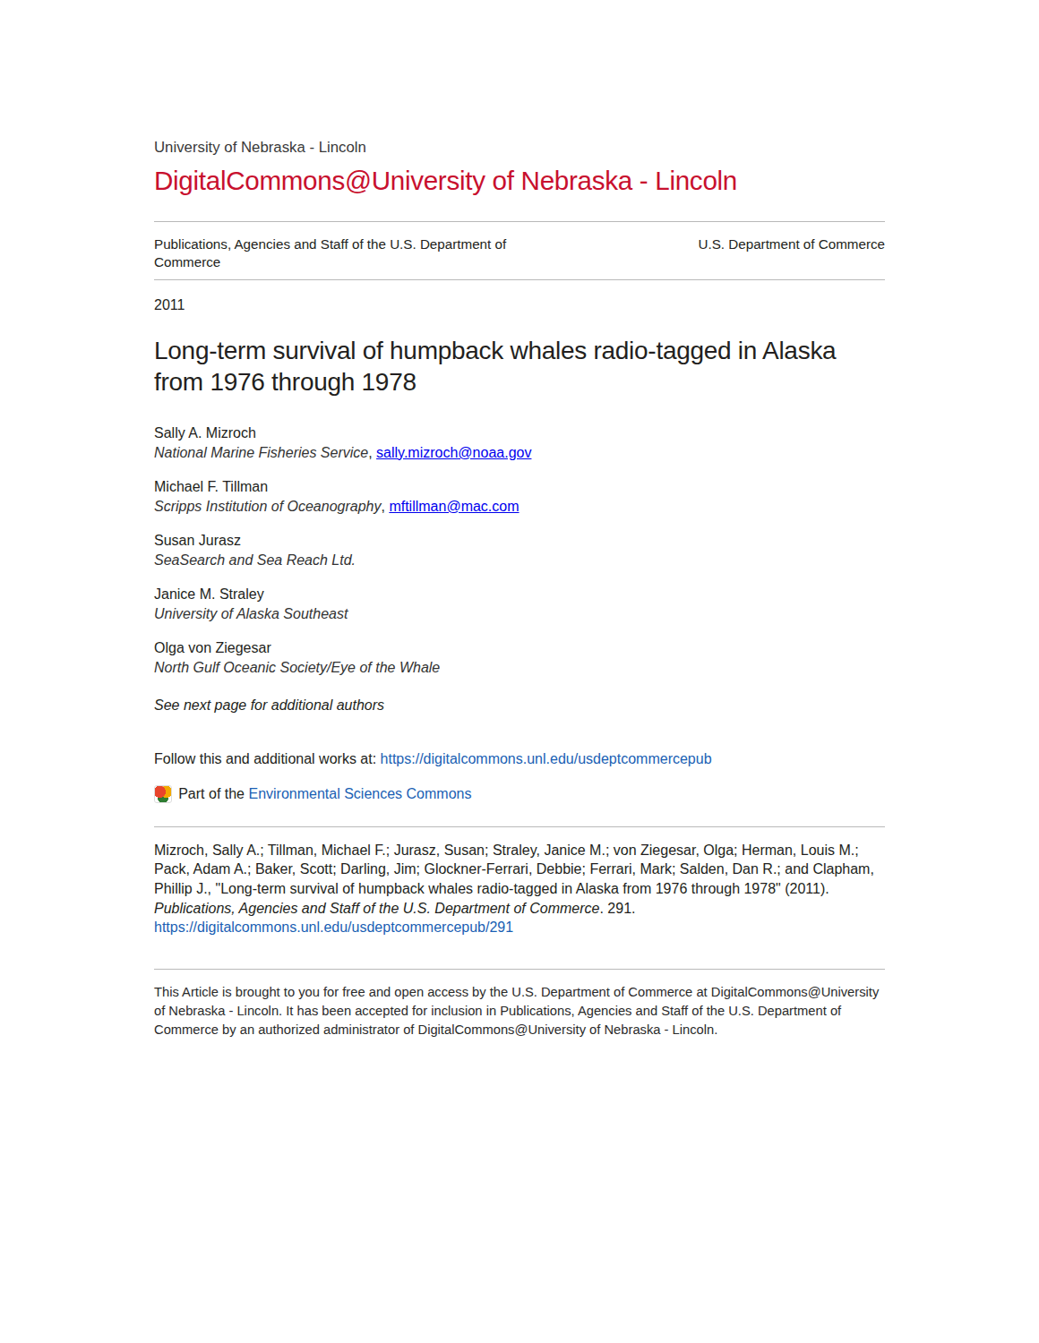University of Nebraska - Lincoln
DigitalCommons@University of Nebraska - Lincoln
Publications, Agencies and Staff of the U.S. Department of Commerce
U.S. Department of Commerce
2011
Long-term survival of humpback whales radio-tagged in Alaska from 1976 through 1978
Sally A. Mizroch National Marine Fisheries Service, sally.mizroch@noaa.gov
Michael F. Tillman Scripps Institution of Oceanography, mftillman@mac.com
Susan Jurasz SeaSearch and Sea Reach Ltd.
Janice M. Straley University of Alaska Southeast
Olga von Ziegesar North Gulf Oceanic Society/Eye of the Whale
See next page for additional authors
Follow this and additional works at: https://digitalcommons.unl.edu/usdeptcommercepub
Part of the Environmental Sciences Commons
Mizroch, Sally A.; Tillman, Michael F.; Jurasz, Susan; Straley, Janice M.; von Ziegesar, Olga; Herman, Louis M.; Pack, Adam A.; Baker, Scott; Darling, Jim; Glockner-Ferrari, Debbie; Ferrari, Mark; Salden, Dan R.; and Clapham, Phillip J., "Long-term survival of humpback whales radio-tagged in Alaska from 1976 through 1978" (2011). Publications, Agencies and Staff of the U.S. Department of Commerce. 291.
https://digitalcommons.unl.edu/usdeptcommercepub/291
This Article is brought to you for free and open access by the U.S. Department of Commerce at DigitalCommons@University of Nebraska - Lincoln. It has been accepted for inclusion in Publications, Agencies and Staff of the U.S. Department of Commerce by an authorized administrator of DigitalCommons@University of Nebraska - Lincoln.